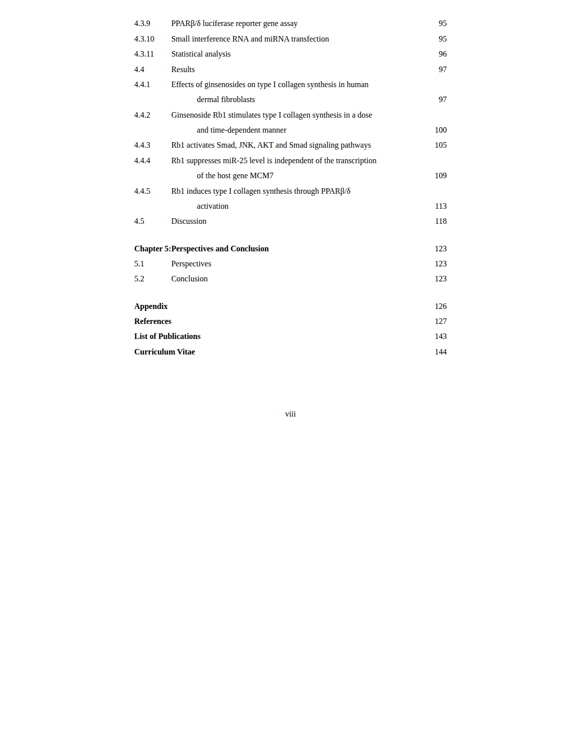| 4.3.9 | PPARβ/δ luciferase reporter gene assay | 95 |
| 4.3.10 | Small interference RNA and miRNA transfection | 95 |
| 4.3.11 | Statistical analysis | 96 |
| 4.4 | Results | 97 |
| 4.4.1 | Effects of ginsenosides on type I collagen synthesis in human | |
| | dermal fibroblasts | 97 |
| 4.4.2 | Ginsenoside Rb1 stimulates type I collagen synthesis in a dose | |
| | and time-dependent manner | 100 |
| 4.4.3 | Rb1 activates Smad, JNK, AKT and Smad signaling pathways | 105 |
| 4.4.4 | Rb1 suppresses miR-25 level is independent of the transcription | |
| | of the host gene MCM7 | 109 |
| 4.4.5 | Rb1 induces type I collagen synthesis through PPARβ/δ | |
| | activation | 113 |
| 4.5 | Discussion | 118 |
| Chapter 5: | Perspectives and Conclusion | 123 |
| 5.1 | Perspectives | 123 |
| 5.2 | Conclusion | 123 |
| Appendix | 126 |
| References | 127 |
| List of Publications | 143 |
| Curriculum Vitae | 144 |
viii